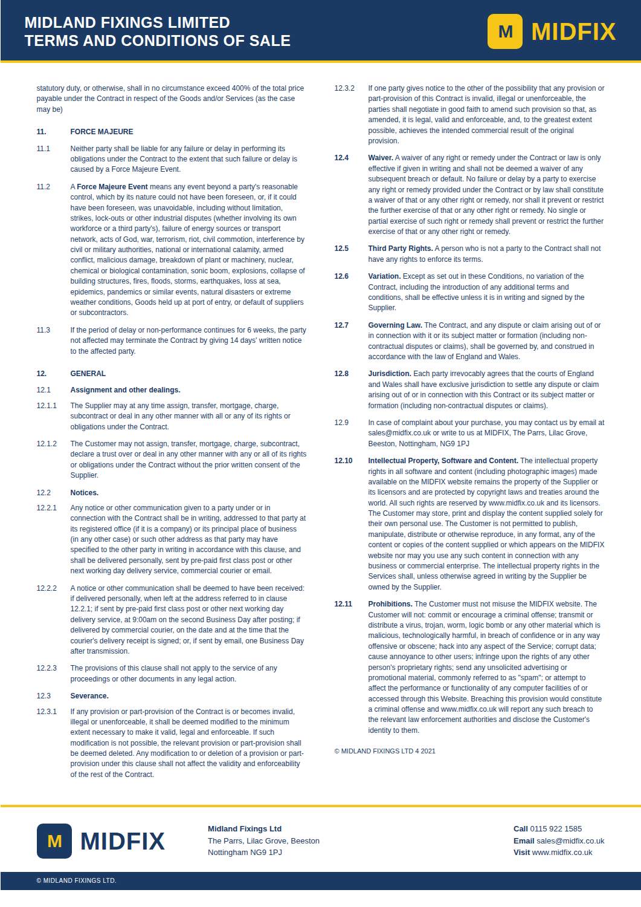Midland Fixings Limited
Terms and Conditions of Sale
M
MIDFIX
statutory duty, or otherwise, shall in no circumstance exceed 400% of the total price payable under the Contract in respect of the Goods and/or Services (as the case may be)
11. Force Majeure
11.1
Neither party shall be liable for any failure or delay in performing its obligations under the Contract to the extent that such failure or delay is caused by a Force Majeure Event.
11.2
A Force Majeure Event means any event beyond a party's reasonable control, which by its nature could not have been foreseen, or, if it could have been foreseen, was unavoidable, including without limitation, strikes, lock-outs or other industrial disputes (whether involving its own workforce or a third party's), failure of energy sources or transport network, acts of God, war, terrorism, riot, civil commotion, interference by civil or military authorities, national or international calamity, armed conflict, malicious damage, breakdown of plant or machinery, nuclear, chemical or biological contamination, sonic boom, explosions, collapse of building structures, fires, floods, storms, earthquakes, loss at sea, epidemics, pandemics or similar events, natural disasters or extreme weather conditions, Goods held up at port of entry, or default of suppliers or subcontractors.
11.3
If the period of delay or non-performance continues for 6 weeks, the party not affected may terminate the Contract by giving 14 days' written notice to the affected party.
12. General
12.1 Assignment and other dealings.
12.1.1
The Supplier may at any time assign, transfer, mortgage, charge, subcontract or deal in any other manner with all or any of its rights or obligations under the Contract.
12.1.2
The Customer may not assign, transfer, mortgage, charge, subcontract, declare a trust over or deal in any other manner with any or all of its rights or obligations under the Contract without the prior written consent of the Supplier.
12.2 Notices.
12.2.1
Any notice or other communication given to a party under or in connection with the Contract shall be in writing, addressed to that party at its registered office (if it is a company) or its principal place of business (in any other case) or such other address as that party may have specified to the other party in writing in accordance with this clause, and shall be delivered personally, sent by pre-paid first class post or other next working day delivery service, commercial courier or email.
12.2.2
A notice or other communication shall be deemed to have been received: if delivered personally, when left at the address referred to in clause 12.2.1; if sent by pre-paid first class post or other next working day delivery service, at 9:00am on the second Business Day after posting; if delivered by commercial courier, on the date and at the time that the courier's delivery receipt is signed; or, if sent by email, one Business Day after transmission.
12.2.3
The provisions of this clause shall not apply to the service of any proceedings or other documents in any legal action.
12.3 Severance.
12.3.1
If any provision or part-provision of the Contract is or becomes invalid, illegal or unenforceable, it shall be deemed modified to the minimum extent necessary to make it valid, legal and enforceable. If such modification is not possible, the relevant provision or part-provision shall be deemed deleted. Any modification to or deletion of a provision or part-provision under this clause shall not affect the validity and enforceability of the rest of the Contract.
12.3.2
If one party gives notice to the other of the possibility that any provision or part-provision of this Contract is invalid, illegal or unenforceable, the parties shall negotiate in good faith to amend such provision so that, as amended, it is legal, valid and enforceable, and, to the greatest extent possible, achieves the intended commercial result of the original provision.
12.4
Waiver. A waiver of any right or remedy under the Contract or law is only effective if given in writing and shall not be deemed a waiver of any subsequent breach or default. No failure or delay by a party to exercise any right or remedy provided under the Contract or by law shall constitute a waiver of that or any other right or remedy, nor shall it prevent or restrict the further exercise of that or any other right or remedy. No single or partial exercise of such right or remedy shall prevent or restrict the further exercise of that or any other right or remedy.
12.5
Third Party Rights. A person who is not a party to the Contract shall not have any rights to enforce its terms.
12.6
Variation. Except as set out in these Conditions, no variation of the Contract, including the introduction of any additional terms and conditions, shall be effective unless it is in writing and signed by the Supplier.
12.7
Governing Law. The Contract, and any dispute or claim arising out of or in connection with it or its subject matter or formation (including non-contractual disputes or claims), shall be governed by, and construed in accordance with the law of England and Wales.
12.8
Jurisdiction. Each party irrevocably agrees that the courts of England and Wales shall have exclusive jurisdiction to settle any dispute or claim arising out of or in connection with this Contract or its subject matter or formation (including non-contractual disputes or claims).
12.9
In case of complaint about your purchase, you may contact us by email at sales@midfix.co.uk or write to us at MIDFIX, The Parrs, Lilac Grove, Beeston, Nottingham, NG9 1PJ
12.10
Intellectual Property, Software and Content. The intellectual property rights in all software and content (including photographic images) made available on the MIDFIX website remains the property of the Supplier or its licensors and are protected by copyright laws and treaties around the world. All such rights are reserved by www.midfix.co.uk and its licensors. The Customer may store, print and display the content supplied solely for their own personal use. The Customer is not permitted to publish, manipulate, distribute or otherwise reproduce, in any format, any of the content or copies of the content supplied or which appears on the MIDFIX website nor may you use any such content in connection with any business or commercial enterprise. The intellectual property rights in the Services shall, unless otherwise agreed in writing by the Supplier be owned by the Supplier.
12.11
Prohibitions. The Customer must not misuse the MIDFIX website. The Customer will not: commit or encourage a criminal offense; transmit or distribute a virus, trojan, worm, logic bomb or any other material which is malicious, technologically harmful, in breach of confidence or in any way offensive or obscene; hack into any aspect of the Service; corrupt data; cause annoyance to other users; infringe upon the rights of any other person's proprietary rights; send any unsolicited advertising or promotional material, commonly referred to as "spam"; or attempt to affect the performance or functionality of any computer facilities of or accessed through this Website. Breaching this provision would constitute a criminal offense and www.midfix.co.uk will report any such breach to the relevant law enforcement authorities and disclose the Customer's identity to them.
© MIDLAND FIXINGS LTD 4 2021
M
MIDFIX
Midland Fixings Ltd
The Parrs, Lilac Grove, Beeston
Nottingham NG9 1PJ
Call 0115 922 1585
Email sales@midfix.co.uk
Visit www.midfix.co.uk
© MIDLAND FIXINGS LTD.